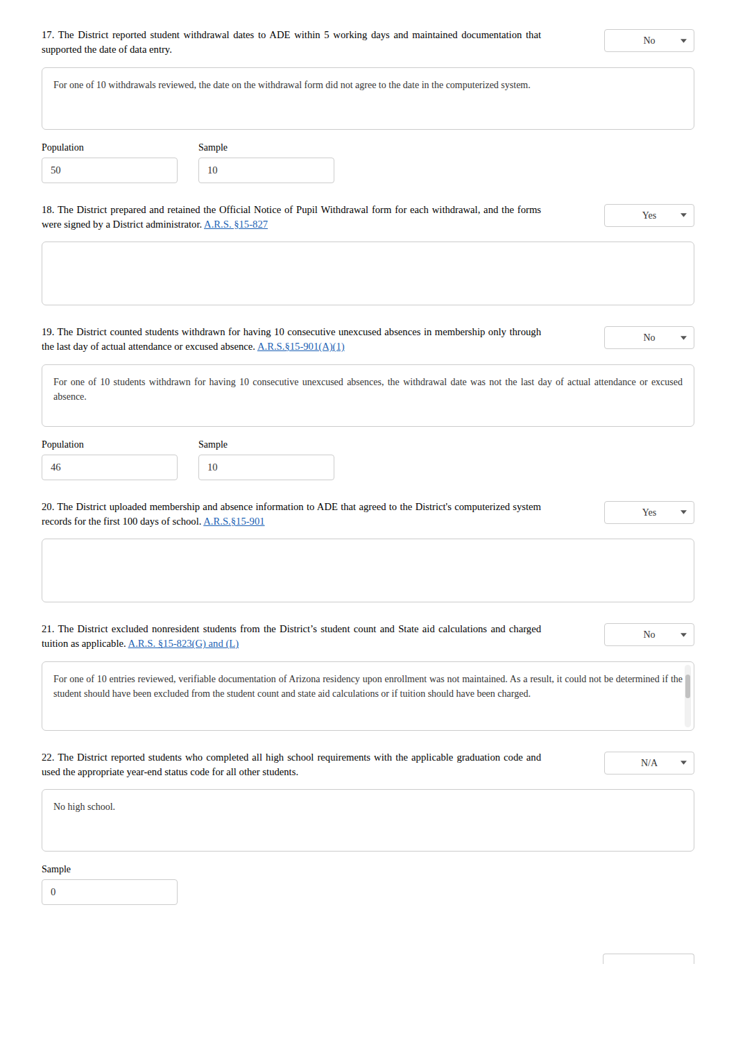17. The District reported student withdrawal dates to ADE within 5 working days and maintained documentation that supported the date of data entry.
No Yes N/A
For one of 10 withdrawals reviewed, the date on the withdrawal form did not agree to the date in the computerized system.
Population
Sample
18. The District prepared and retained the Official Notice of Pupil Withdrawal form for each withdrawal, and the forms were signed by a District administrator. A.R.S. §15-827
Yes No N/A
19. The District counted students withdrawn for having 10 consecutive unexcused absences in membership only through the last day of actual attendance or excused absence. A.R.S.§15-901(A)(1)
No Yes N/A
For one of 10 students withdrawn for having 10 consecutive unexcused absences, the withdrawal date was not the last day of actual attendance or excused absence.
Population
Sample
20. The District uploaded membership and absence information to ADE that agreed to the District's computerized system records for the first 100 days of school. A.R.S.§15-901
Yes No N/A
21. The District excluded nonresident students from the District’s student count and State aid calculations and charged tuition as applicable. A.R.S. §15-823(G) and (L)
No Yes N/A
For one of 10 entries reviewed, verifiable documentation of Arizona residency upon enrollment was not maintained. As a result, it could not be determined if the student should have been excluded from the student count and state aid calculations or if tuition should have been charged.
22. The District reported students who completed all high school requirements with the applicable graduation code and used the appropriate year-end status code for all other students.
N/A Yes No
No high school.
Sample